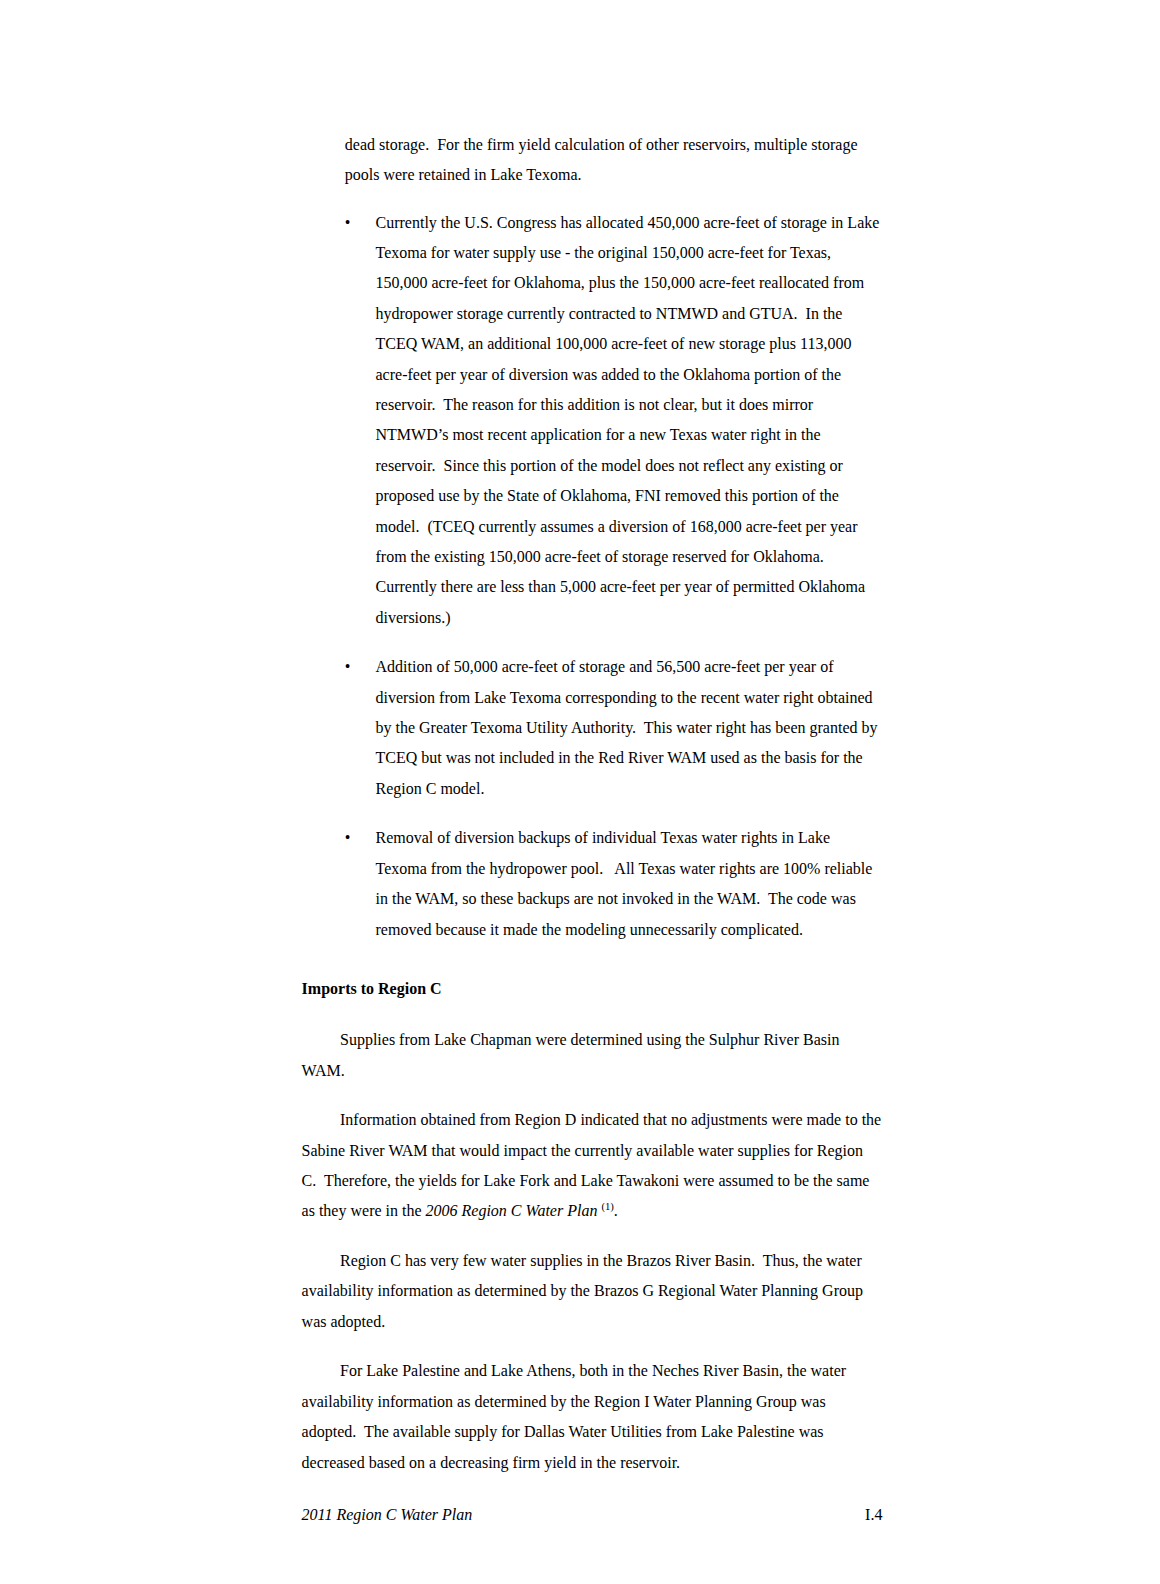dead storage. For the firm yield calculation of other reservoirs, multiple storage pools were retained in Lake Texoma.
Currently the U.S. Congress has allocated 450,000 acre-feet of storage in Lake Texoma for water supply use - the original 150,000 acre-feet for Texas, 150,000 acre-feet for Oklahoma, plus the 150,000 acre-feet reallocated from hydropower storage currently contracted to NTMWD and GTUA. In the TCEQ WAM, an additional 100,000 acre-feet of new storage plus 113,000 acre-feet per year of diversion was added to the Oklahoma portion of the reservoir. The reason for this addition is not clear, but it does mirror NTMWD’s most recent application for a new Texas water right in the reservoir. Since this portion of the model does not reflect any existing or proposed use by the State of Oklahoma, FNI removed this portion of the model. (TCEQ currently assumes a diversion of 168,000 acre-feet per year from the existing 150,000 acre-feet of storage reserved for Oklahoma. Currently there are less than 5,000 acre-feet per year of permitted Oklahoma diversions.)
Addition of 50,000 acre-feet of storage and 56,500 acre-feet per year of diversion from Lake Texoma corresponding to the recent water right obtained by the Greater Texoma Utility Authority. This water right has been granted by TCEQ but was not included in the Red River WAM used as the basis for the Region C model.
Removal of diversion backups of individual Texas water rights in Lake Texoma from the hydropower pool. All Texas water rights are 100% reliable in the WAM, so these backups are not invoked in the WAM. The code was removed because it made the modeling unnecessarily complicated.
Imports to Region C
Supplies from Lake Chapman were determined using the Sulphur River Basin WAM.
Information obtained from Region D indicated that no adjustments were made to the Sabine River WAM that would impact the currently available water supplies for Region C. Therefore, the yields for Lake Fork and Lake Tawakoni were assumed to be the same as they were in the 2006 Region C Water Plan (1).
Region C has very few water supplies in the Brazos River Basin. Thus, the water availability information as determined by the Brazos G Regional Water Planning Group was adopted.
For Lake Palestine and Lake Athens, both in the Neches River Basin, the water availability information as determined by the Region I Water Planning Group was adopted. The available supply for Dallas Water Utilities from Lake Palestine was decreased based on a decreasing firm yield in the reservoir.
2011 Region C Water Plan I.4